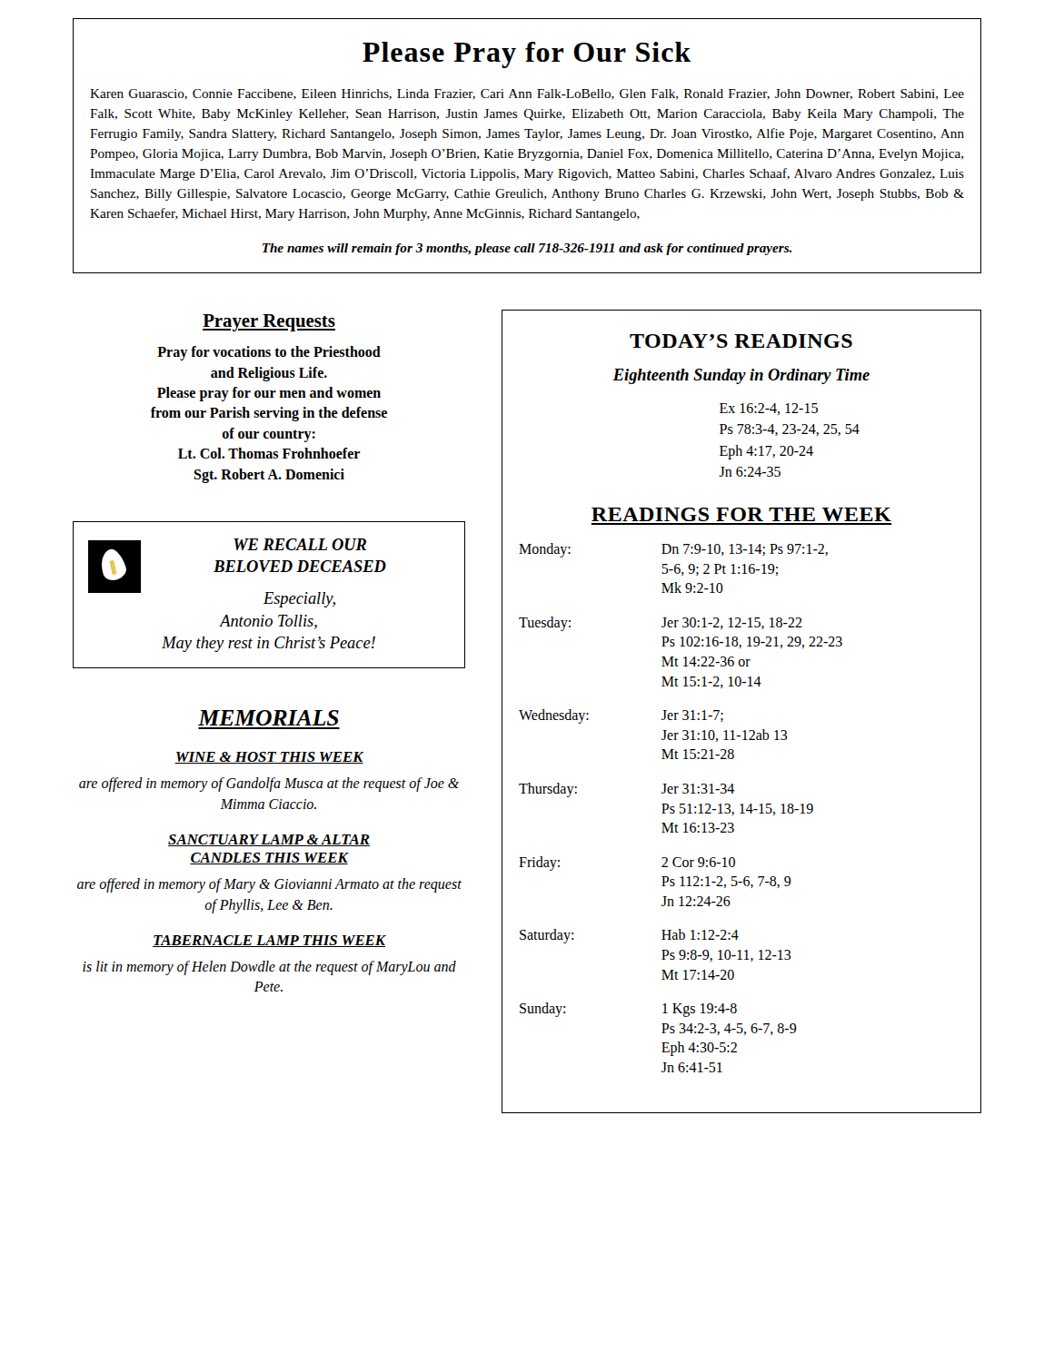Please Pray for Our Sick
Karen Guarascio, Connie Faccibene, Eileen Hinrichs, Linda Frazier, Cari Ann Falk-LoBello, Glen Falk, Ronald Frazier, John Downer, Robert Sabini, Lee Falk, Scott White, Baby McKinley Kelleher, Sean Harrison, Justin James Quirke, Elizabeth Ott, Marion Caracciola, Baby Keila Mary Champoli, The Ferrugio Family, Sandra Slattery, Richard Santangelo, Joseph Simon, James Taylor, James Leung, Dr. Joan Virostko, Alfie Poje, Margaret Cosentino, Ann Pompeo, Gloria Mojica, Larry Dumbra, Bob Marvin, Joseph O’Brien, Katie Bryzgornia, Daniel Fox, Domenica Millitello, Caterina D’Anna, Evelyn Mojica, Immaculate Marge D’Elia, Carol Arevalo, Jim O’Driscoll, Victoria Lippolis, Mary Rigovich, Matteo Sabini, Charles Schaaf, Alvaro Andres Gonzalez, Luis Sanchez, Billy Gillespie, Salvatore Locascio, George McGarry, Cathie Greulich, Anthony Bruno Charles G. Krzewski, John Wert, Joseph Stubbs, Bob & Karen Schaefer, Michael Hirst, Mary Harrison, John Murphy, Anne McGinnis, Richard Santangelo,
The names will remain for 3 months, please call 718-326-1911 and ask for continued prayers.
Prayer Requests
Pray for vocations to the Priesthood
and Religious Life.
Please pray for our men and women
from our Parish serving in the defense
of our country:
Lt. Col. Thomas Frohnhoefer
Sgt. Robert A. Domenici
WE RECALL OUR
BELOVED DECEASED
Especially,
Antonio Tollis,
May they rest in Christ’s Peace!
MEMORIALS
WINE & HOST THIS WEEK
are offered in memory of Gandolfa Musca at the request of Joe & Mimma Ciaccio.
SANCTUARY LAMP & ALTAR
CANDLES THIS WEEK
are offered in memory of Mary & Giovianni Armato at the request of Phyllis, Lee & Ben.
TABERNACLE LAMP THIS WEEK
is lit in memory of Helen Dowdle at the request of MaryLou and Pete.
TODAY’S READINGS
Eighteenth Sunday in Ordinary Time
Ex 16:2-4, 12-15
Ps 78:3-4, 23-24, 25, 54
Eph 4:17, 20-24
Jn 6:24-35
READINGS FOR THE WEEK
| Monday: | Dn 7:9-10, 13-14; Ps 97:1-2, 5-6, 9; 2 Pt 1:16-19; Mk 9:2-10 |
| Tuesday: | Jer 30:1-2, 12-15, 18-22 Ps 102:16-18, 19-21, 29, 22-23 Mt 14:22-36 or Mt 15:1-2, 10-14 |
| Wednesday: | Jer 31:1-7; Jer 31:10, 11-12ab 13 Mt 15:21-28 |
| Thursday: | Jer 31:31-34 Ps 51:12-13, 14-15, 18-19 Mt 16:13-23 |
| Friday: | 2 Cor 9:6-10 Ps 112:1-2, 5-6, 7-8, 9 Jn 12:24-26 |
| Saturday: | Hab 1:12-2:4 Ps 9:8-9, 10-11, 12-13 Mt 17:14-20 |
| Sunday: | 1 Kgs 19:4-8 Ps 34:2-3, 4-5, 6-7, 8-9 Eph 4:30-5:2 Jn 6:41-51 |